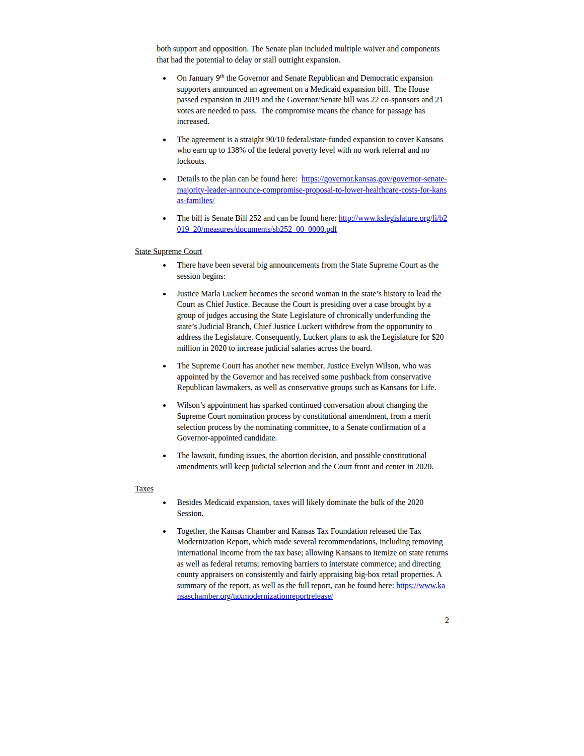both support and opposition. The Senate plan included multiple waiver and components that had the potential to delay or stall outright expansion.
On January 9th the Governor and Senate Republican and Democratic expansion supporters announced an agreement on a Medicaid expansion bill. The House passed expansion in 2019 and the Governor/Senate bill was 22 co-sponsors and 21 votes are needed to pass. The compromise means the chance for passage has increased.
The agreement is a straight 90/10 federal/state-funded expansion to cover Kansans who earn up to 138% of the federal poverty level with no work referral and no lockouts.
Details to the plan can be found here: https://governor.kansas.gov/governor-senate-majority-leader-announce-compromise-proposal-to-lower-healthcare-costs-for-kansas-families/
The bill is Senate Bill 252 and can be found here: http://www.kslegislature.org/li/b2019_20/measures/documents/sb252_00_0000.pdf
State Supreme Court
There have been several big announcements from the State Supreme Court as the session begins:
Justice Marla Luckert becomes the second woman in the state’s history to lead the Court as Chief Justice. Because the Court is presiding over a case brought by a group of judges accusing the State Legislature of chronically underfunding the state’s Judicial Branch, Chief Justice Luckert withdrew from the opportunity to address the Legislature. Consequently, Luckert plans to ask the Legislature for $20 million in 2020 to increase judicial salaries across the board.
The Supreme Court has another new member, Justice Evelyn Wilson, who was appointed by the Governor and has received some pushback from conservative Republican lawmakers, as well as conservative groups such as Kansans for Life.
Wilson’s appointment has sparked continued conversation about changing the Supreme Court nomination process by constitutional amendment, from a merit selection process by the nominating committee, to a Senate confirmation of a Governor-appointed candidate.
The lawsuit, funding issues, the abortion decision, and possible constitutional amendments will keep judicial selection and the Court front and center in 2020.
Taxes
Besides Medicaid expansion, taxes will likely dominate the bulk of the 2020 Session.
Together, the Kansas Chamber and Kansas Tax Foundation released the Tax Modernization Report, which made several recommendations, including removing international income from the tax base; allowing Kansans to itemize on state returns as well as federal returns; removing barriers to interstate commerce; and directing county appraisers on consistently and fairly appraising big-box retail properties. A summary of the report, as well as the full report, can be found here: https://www.kansaschamber.org/taxmodernizationreportrelease/
2